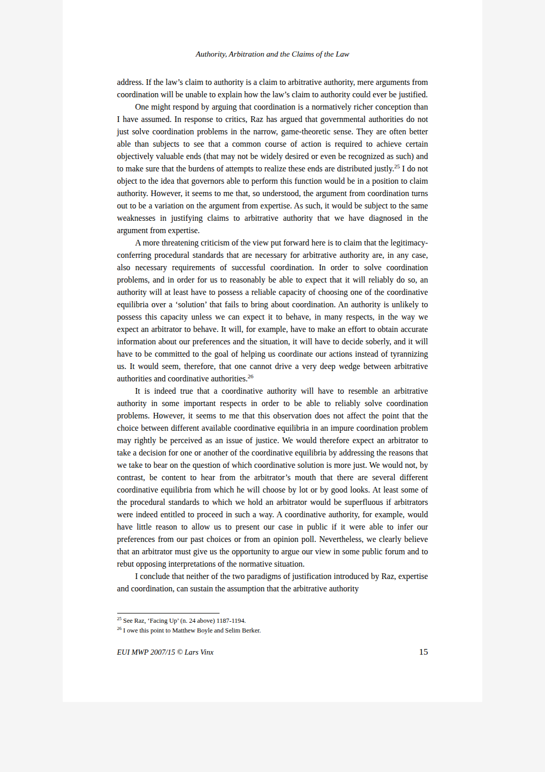Authority, Arbitration and the Claims of the Law
address. If the law’s claim to authority is a claim to arbitrative authority, mere arguments from coordination will be unable to explain how the law’s claim to authority could ever be justified.
One might respond by arguing that coordination is a normatively richer conception than I have assumed. In response to critics, Raz has argued that governmental authorities do not just solve coordination problems in the narrow, game-theoretic sense. They are often better able than subjects to see that a common course of action is required to achieve certain objectively valuable ends (that may not be widely desired or even be recognized as such) and to make sure that the burdens of attempts to realize these ends are distributed justly.25 I do not object to the idea that governors able to perform this function would be in a position to claim authority. However, it seems to me that, so understood, the argument from coordination turns out to be a variation on the argument from expertise. As such, it would be subject to the same weaknesses in justifying claims to arbitrative authority that we have diagnosed in the argument from expertise.
A more threatening criticism of the view put forward here is to claim that the legitimacy-conferring procedural standards that are necessary for arbitrative authority are, in any case, also necessary requirements of successful coordination. In order to solve coordination problems, and in order for us to reasonably be able to expect that it will reliably do so, an authority will at least have to possess a reliable capacity of choosing one of the coordinative equilibria over a ‘solution’ that fails to bring about coordination. An authority is unlikely to possess this capacity unless we can expect it to behave, in many respects, in the way we expect an arbitrator to behave. It will, for example, have to make an effort to obtain accurate information about our preferences and the situation, it will have to decide soberly, and it will have to be committed to the goal of helping us coordinate our actions instead of tyrannizing us. It would seem, therefore, that one cannot drive a very deep wedge between arbitrative authorities and coordinative authorities.26
It is indeed true that a coordinative authority will have to resemble an arbitrative authority in some important respects in order to be able to reliably solve coordination problems. However, it seems to me that this observation does not affect the point that the choice between different available coordinative equilibria in an impure coordination problem may rightly be perceived as an issue of justice. We would therefore expect an arbitrator to take a decision for one or another of the coordinative equilibria by addressing the reasons that we take to bear on the question of which coordinative solution is more just. We would not, by contrast, be content to hear from the arbitrator’s mouth that there are several different coordinative equilibria from which he will choose by lot or by good looks. At least some of the procedural standards to which we hold an arbitrator would be superfluous if arbitrators were indeed entitled to proceed in such a way. A coordinative authority, for example, would have little reason to allow us to present our case in public if it were able to infer our preferences from our past choices or from an opinion poll. Nevertheless, we clearly believe that an arbitrator must give us the opportunity to argue our view in some public forum and to rebut opposing interpretations of the normative situation.
I conclude that neither of the two paradigms of justification introduced by Raz, expertise and coordination, can sustain the assumption that the arbitrative authority
25 See Raz, ‘Facing Up’ (n. 24 above) 1187-1194.
26 I owe this point to Matthew Boyle and Selim Berker.
EUI MWP 2007/15 © Lars Vinx
15